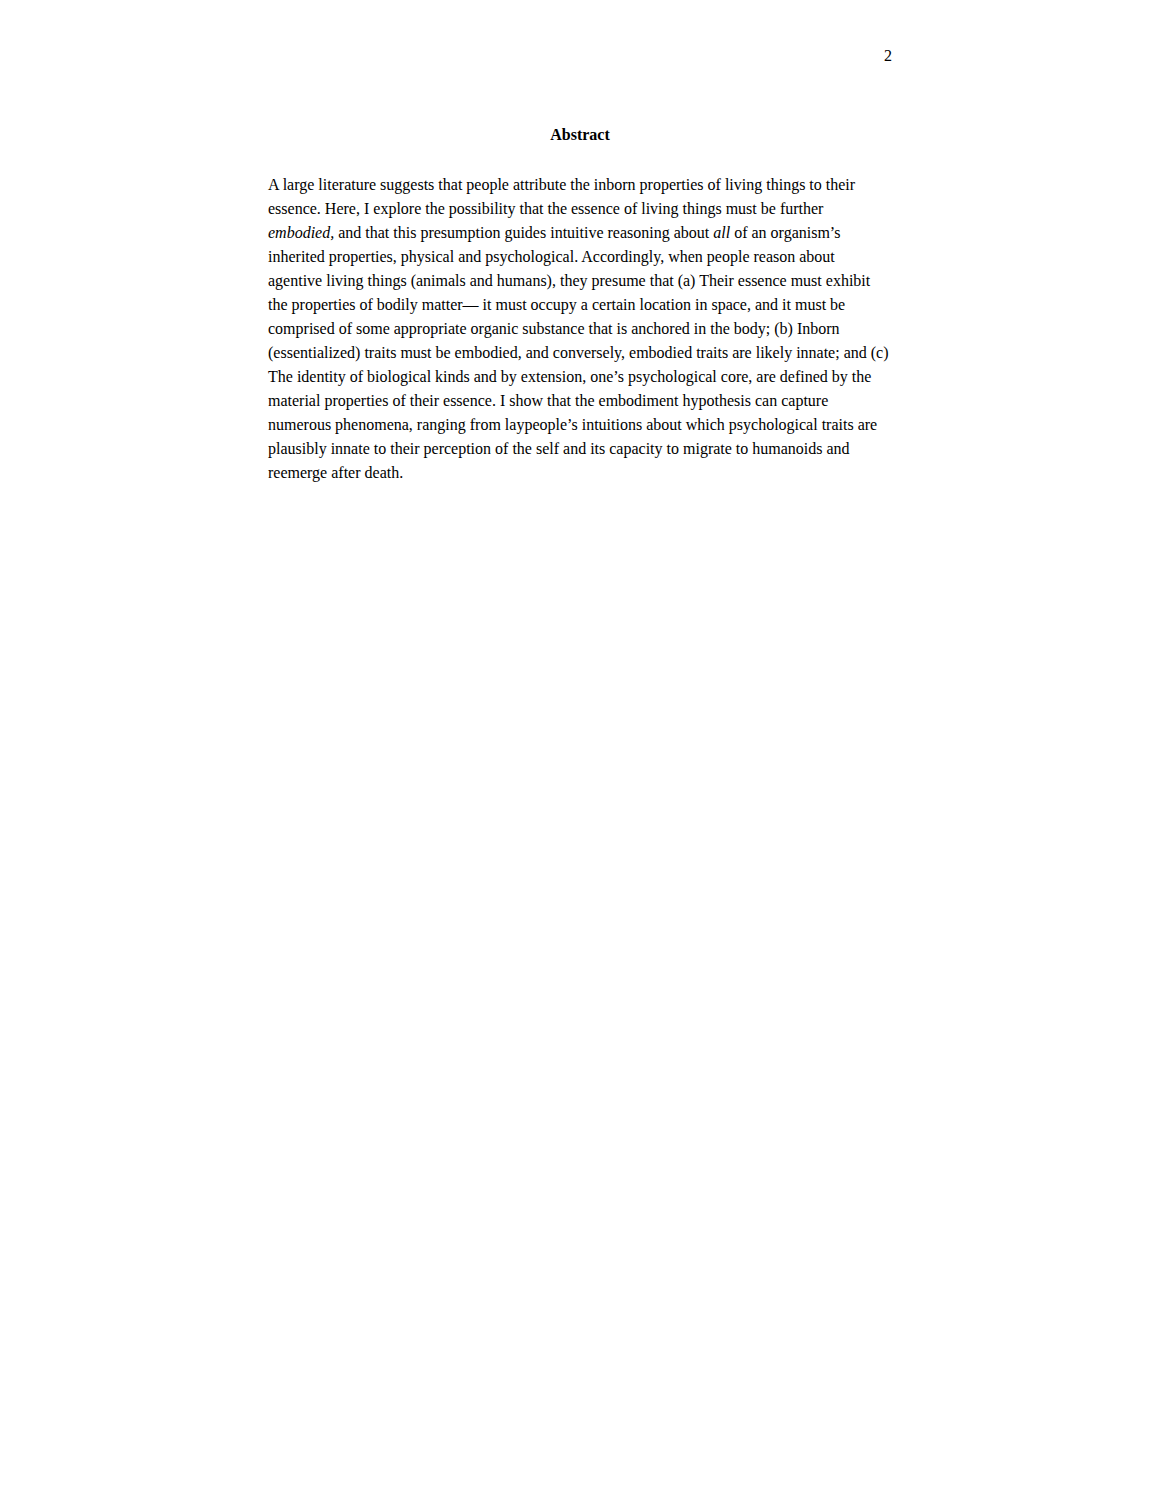2
Abstract
A large literature suggests that people attribute the inborn properties of living things to their essence. Here, I explore the possibility that the essence of living things must be further embodied, and that this presumption guides intuitive reasoning about all of an organism’s inherited properties, physical and psychological. Accordingly, when people reason about agentive living things (animals and humans), they presume that (a) Their essence must exhibit the properties of bodily matter— it must occupy a certain location in space, and it must be comprised of some appropriate organic substance that is anchored in the body; (b) Inborn (essentialized) traits must be embodied, and conversely, embodied traits are likely innate; and (c) The identity of biological kinds and by extension, one’s psychological core, are defined by the material properties of their essence. I show that the embodiment hypothesis can capture numerous phenomena, ranging from laypeople’s intuitions about which psychological traits are plausibly innate to their perception of the self and its capacity to migrate to humanoids and reemerge after death.